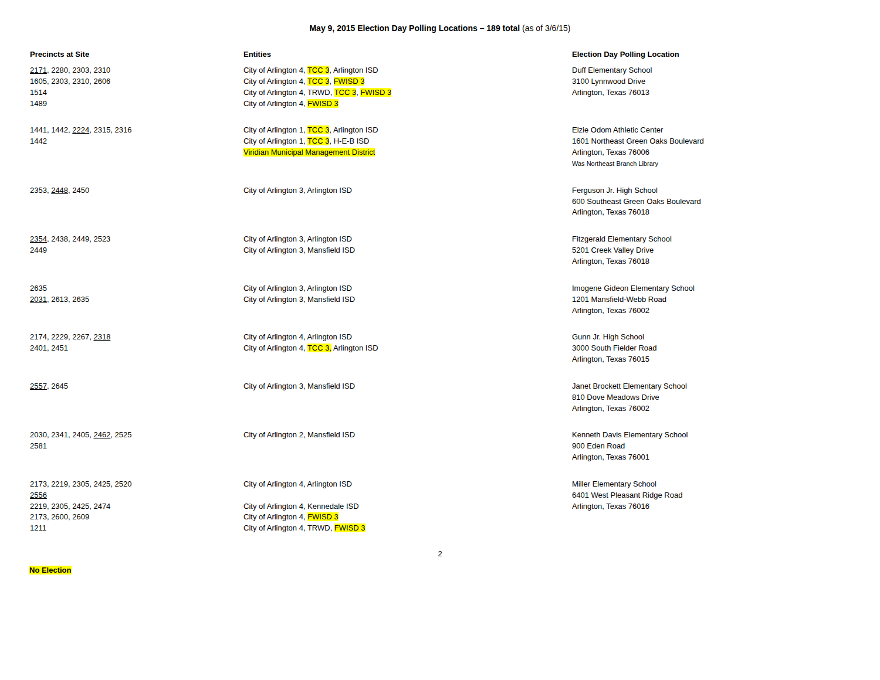May 9, 2015 Election Day Polling Locations – 189 total (as of 3/6/15)
| Precincts at Site | Entities | Election Day Polling Location |
| --- | --- | --- |
| 2171 , 2280, 2303, 2310 1605, 2303, 2310, 2606 1514 1489 | City of Arlington 4, TCC 3 , Arlington ISD City of Arlington 4, TCC 3 , FWISD 3 City of Arlington 4, TRWD, TCC 3 , FWISD 3 City of Arlington 4, FWISD 3 | Duff Elementary School 3100 Lynnwood Drive Arlington, Texas 76013 |
| 1441, 1442, 2224 , 2315, 2316 1442 | City of Arlington 1, TCC 3 , Arlington ISD City of Arlington 1, TCC 3 , H-E-B ISD Viridian Municipal Management District | Elzie Odom Athletic Center 1601 Northeast Green Oaks Boulevard Arlington, Texas 76006 Was Northeast Branch Library |
| 2353, 2448 , 2450 | City of Arlington 3, Arlington ISD | Ferguson Jr. High School 600 Southeast Green Oaks Boulevard Arlington, Texas 76018 |
| 2354 , 2438, 2449, 2523 2449 | City of Arlington 3, Arlington ISD City of Arlington 3, Mansfield ISD | Fitzgerald Elementary School 5201 Creek Valley Drive Arlington, Texas 76018 |
| 2635 2031 , 2613, 2635 | City of Arlington 3, Arlington ISD City of Arlington 3, Mansfield ISD | Imogene Gideon Elementary School 1201 Mansfield-Webb Road Arlington, Texas 76002 |
| 2174, 2229, 2267, 2318 2401, 2451 | City of Arlington 4, Arlington ISD City of Arlington 4, TCC 3, Arlington ISD | Gunn Jr. High School 3000 South Fielder Road Arlington, Texas 76015 |
| 2557 , 2645 | City of Arlington 3, Mansfield ISD | Janet Brockett Elementary School 810 Dove Meadows Drive Arlington, Texas 76002 |
| 2030, 2341, 2405, 2462 , 2525 2581 | City of Arlington 2, Mansfield ISD | Kenneth Davis Elementary School 900 Eden Road Arlington, Texas 76001 |
| 2173, 2219, 2305, 2425, 2520 2556 2219, 2305, 2425, 2474 2173, 2600, 2609 1211 | City of Arlington 4, Arlington ISD City of Arlington 4, Kennedale ISD City of Arlington 4, FWISD 3 City of Arlington 4, TRWD, FWISD 3 | Miller Elementary School 6401 West Pleasant Ridge Road Arlington, Texas 76016 |
2
No Election